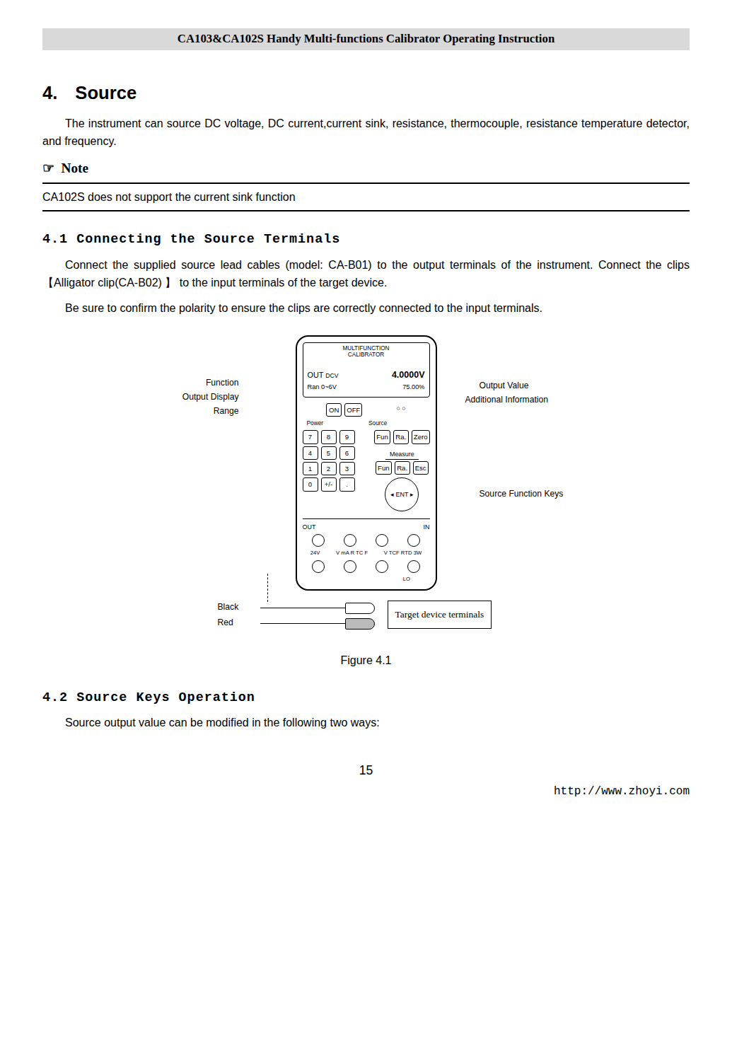CA103&CA102S Handy Multi-functions Calibrator Operating Instruction
4. Source
The instrument can source DC voltage, DC current,current sink, resistance, thermocouple, resistance temperature detector, and frequency.
☞ Note
CA102S does not support the current sink function
4.1 Connecting the Source Terminals
Connect the supplied source lead cables (model: CA-B01) to the output terminals of the instrument. Connect the clips 【Alligator clip(CA-B02) 】 to the input terminals of the target device.
Be sure to confirm the polarity to ensure the clips are correctly connected to the input terminals.
Function
Output Display
Range
Output Value
Additional Information
Source Function Keys
MULTIFUNCTION
CALIBRATOR
OUT DCV 4.0000V
Ran 0~6V 75.00%
ON OFF ○ ○
Power Source
789
456
123
0+/-.
Fun Ra. Zero
Measure
Fun Ra. Esc
◂ ENT ▸
OUT IN
24V V mA R TC F V TCF RTD 3W
LO
Black
Red
Target device terminals
Figure 4.1
4.2 Source Keys Operation
Source output value can be modified in the following two ways:
15
http://www.zhoyi.com